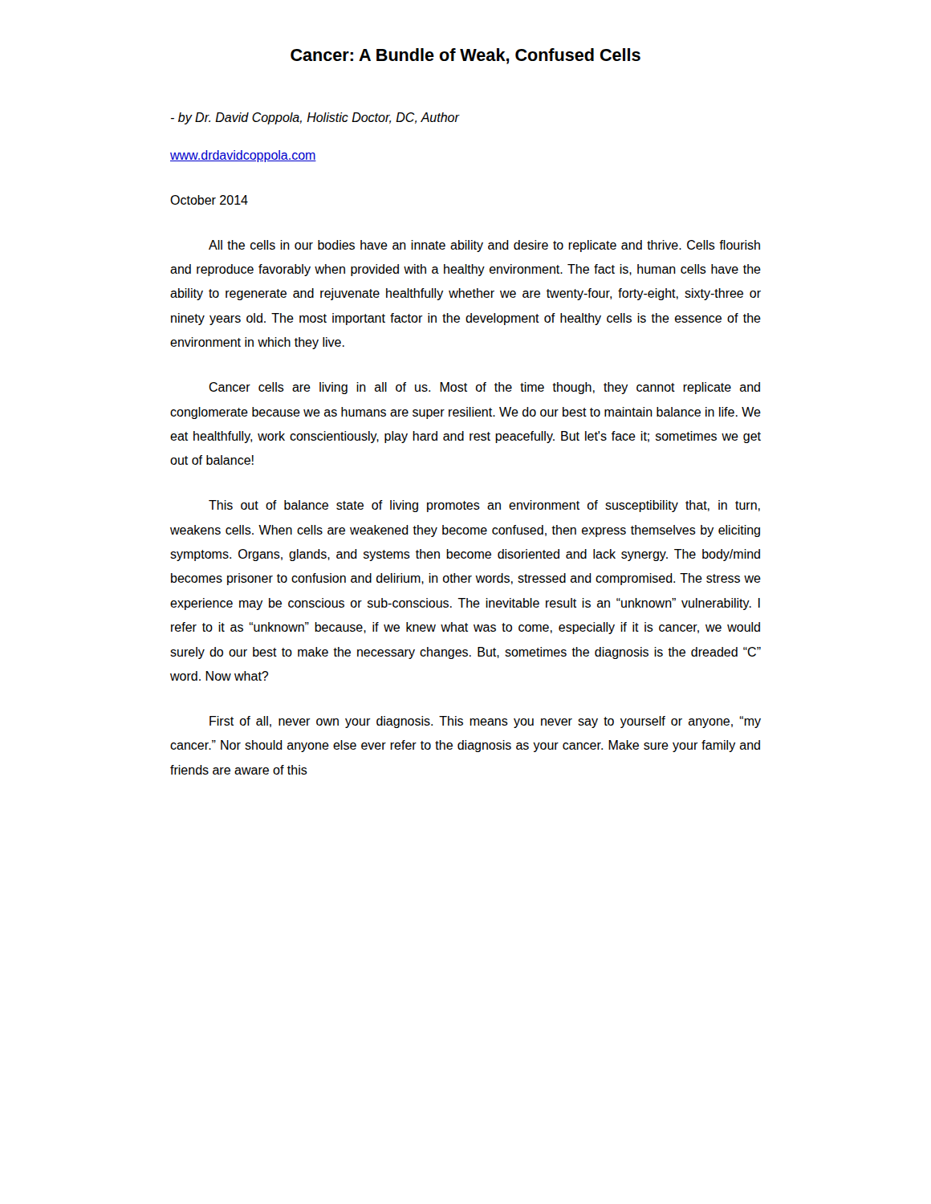Cancer: A Bundle of Weak, Confused Cells
- by Dr. David Coppola, Holistic Doctor, DC, Author
www.drdavidcoppola.com
October 2014
All the cells in our bodies have an innate ability and desire to replicate and thrive. Cells flourish and reproduce favorably when provided with a healthy environment. The fact is, human cells have the ability to regenerate and rejuvenate healthfully whether we are twenty-four, forty-eight, sixty-three or ninety years old. The most important factor in the development of healthy cells is the essence of the environment in which they live.
Cancer cells are living in all of us. Most of the time though, they cannot replicate and conglomerate because we as humans are super resilient. We do our best to maintain balance in life. We eat healthfully, work conscientiously, play hard and rest peacefully. But let's face it; sometimes we get out of balance!
This out of balance state of living promotes an environment of susceptibility that, in turn, weakens cells. When cells are weakened they become confused, then express themselves by eliciting symptoms. Organs, glands, and systems then become disoriented and lack synergy. The body/mind becomes prisoner to confusion and delirium, in other words, stressed and compromised. The stress we experience may be conscious or sub-conscious. The inevitable result is an “unknown” vulnerability. I refer to it as “unknown” because, if we knew what was to come, especially if it is cancer, we would surely do our best to make the necessary changes. But, sometimes the diagnosis is the dreaded “C” word. Now what?
First of all, never own your diagnosis. This means you never say to yourself or anyone, “my cancer.” Nor should anyone else ever refer to the diagnosis as your cancer. Make sure your family and friends are aware of this